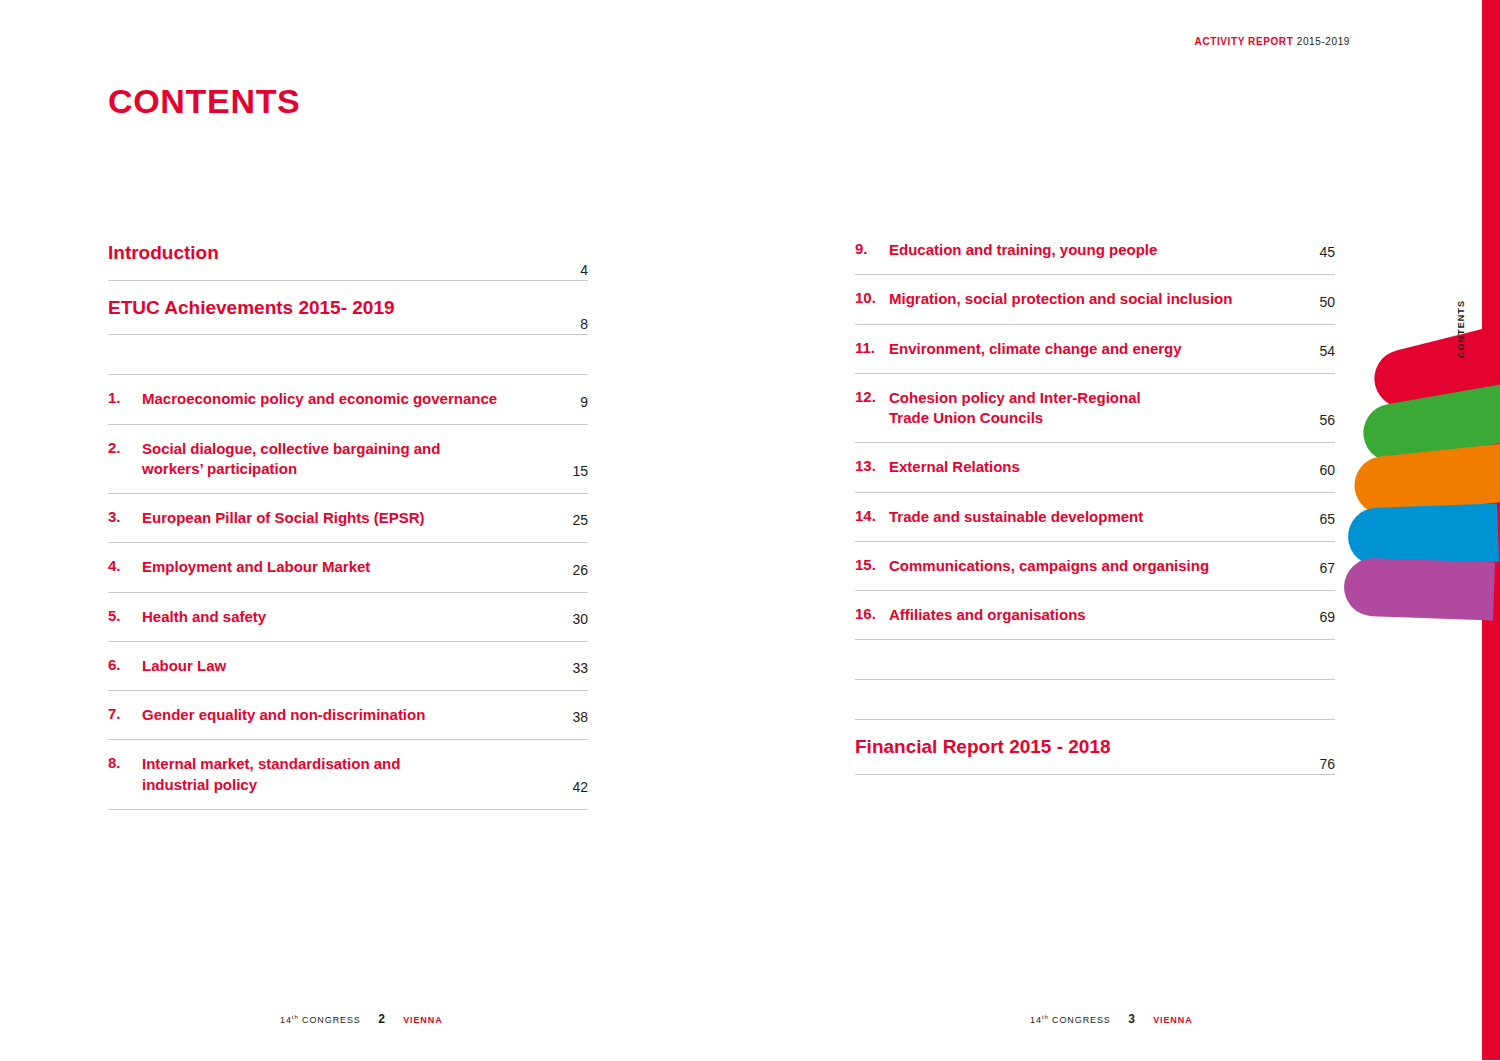CONTENTS
ACTIVITY REPORT 2015-2019
CONTENTS
Introduction 4
ETUC Achievements 2015- 2019 8
1. Macroeconomic policy and economic governance 9
2. Social dialogue, collective bargaining and
workers’ participation 15
3. European Pillar of Social Rights (EPSR) 25
4. Employment and Labour Market 26
5. Health and safety 30
6. Labour Law 33
7. Gender equality and non-discrimination 38
8. Internal market, standardisation and
industrial policy 42
9. Education and training, young people 45
10. Migration, social protection and social inclusion 50
11. Environment, climate change and energy 54
12. Cohesion policy and Inter-Regional
Trade Union Councils 56
13. External Relations 60
14. Trade and sustainable development 65
15. Communications, campaigns and organising 67
16. Affiliates and organisations 69
Financial Report 2015 - 2018 76
14th CONGRESS 2 VIENNA
14th CONGRESS 3 VIENNA